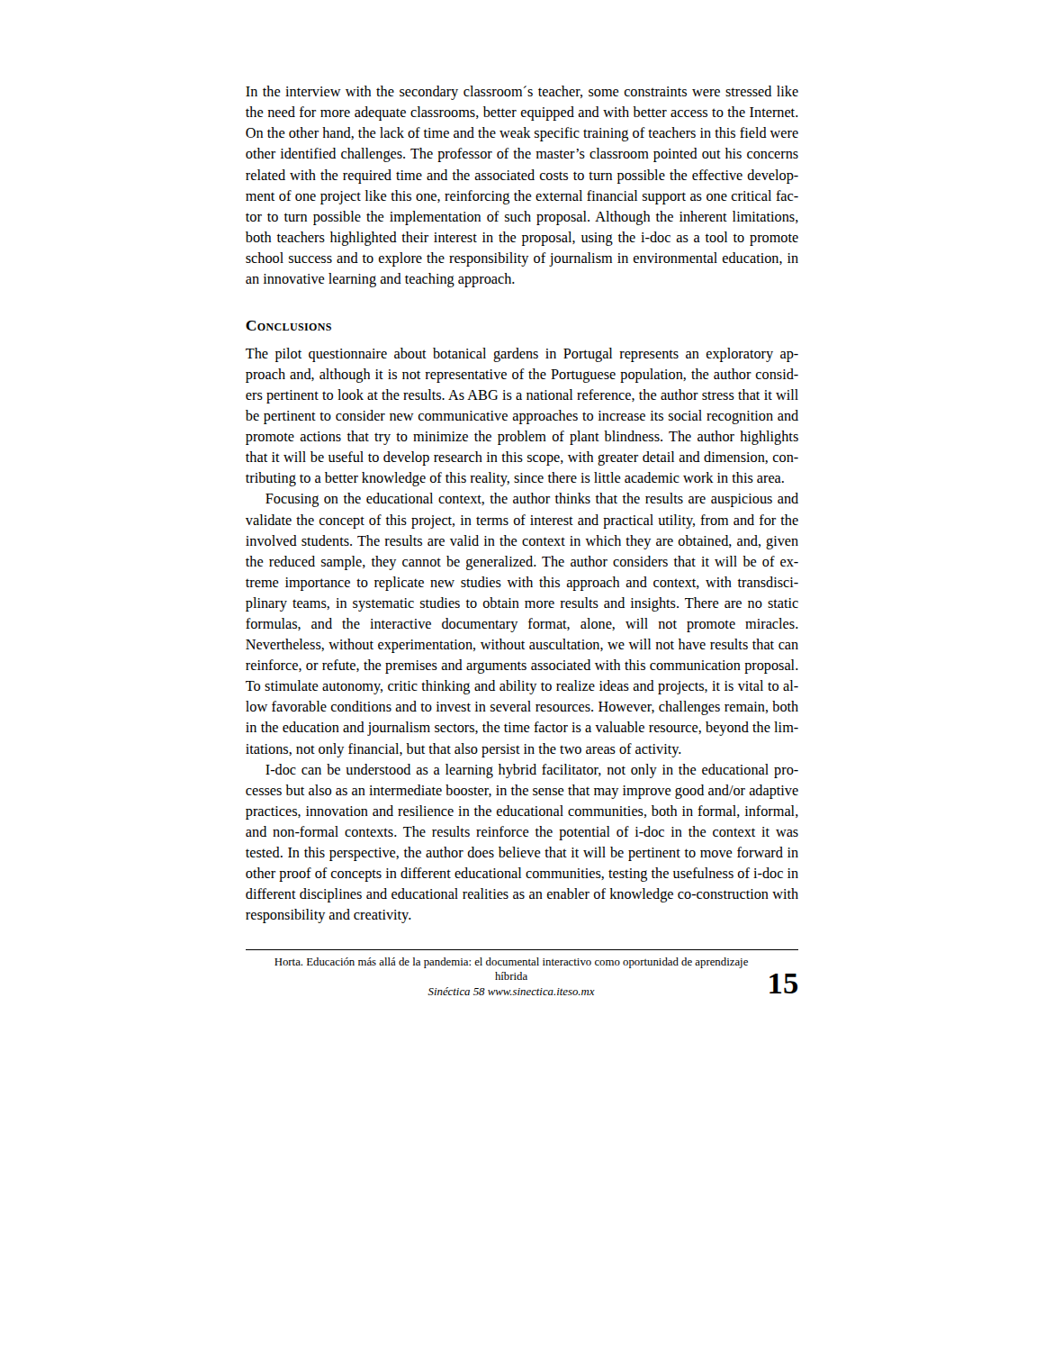In the interview with the secondary classroom´s teacher, some constraints were stressed like the need for more adequate classrooms, better equipped and with better access to the Internet. On the other hand, the lack of time and the weak specific training of teachers in this field were other identified challenges. The professor of the master’s classroom pointed out his concerns related with the required time and the associated costs to turn possible the effective development of one project like this one, reinforcing the external financial support as one critical factor to turn possible the implementation of such proposal. Although the inherent limitations, both teachers highlighted their interest in the proposal, using the i-doc as a tool to promote school success and to explore the responsibility of journalism in environmental education, in an innovative learning and teaching approach.
Conclusions
The pilot questionnaire about botanical gardens in Portugal represents an exploratory approach and, although it is not representative of the Portuguese population, the author considers pertinent to look at the results. As ABG is a national reference, the author stress that it will be pertinent to consider new communicative approaches to increase its social recognition and promote actions that try to minimize the problem of plant blindness. The author highlights that it will be useful to develop research in this scope, with greater detail and dimension, contributing to a better knowledge of this reality, since there is little academic work in this area.
Focusing on the educational context, the author thinks that the results are auspicious and validate the concept of this project, in terms of interest and practical utility, from and for the involved students. The results are valid in the context in which they are obtained, and, given the reduced sample, they cannot be generalized. The author considers that it will be of extreme importance to replicate new studies with this approach and context, with transdisciplinary teams, in systematic studies to obtain more results and insights. There are no static formulas, and the interactive documentary format, alone, will not promote miracles. Nevertheless, without experimentation, without auscultation, we will not have results that can reinforce, or refute, the premises and arguments associated with this communication proposal. To stimulate autonomy, critic thinking and ability to realize ideas and projects, it is vital to allow favorable conditions and to invest in several resources. However, challenges remain, both in the education and journalism sectors, the time factor is a valuable resource, beyond the limitations, not only financial, but that also persist in the two areas of activity.
I-doc can be understood as a learning hybrid facilitator, not only in the educational processes but also as an intermediate booster, in the sense that may improve good and/or adaptive practices, innovation and resilience in the educational communities, both in formal, informal, and non-formal contexts. The results reinforce the potential of i-doc in the context it was tested. In this perspective, the author does believe that it will be pertinent to move forward in other proof of concepts in different educational communities, testing the usefulness of i-doc in different disciplines and educational realities as an enabler of knowledge co-construction with responsibility and creativity.
Horta. Educación más allá de la pandemia: el documental interactivo como oportunidad de aprendizaje híbrida
Sinéctica 58 www.sinectica.iteso.mx
15